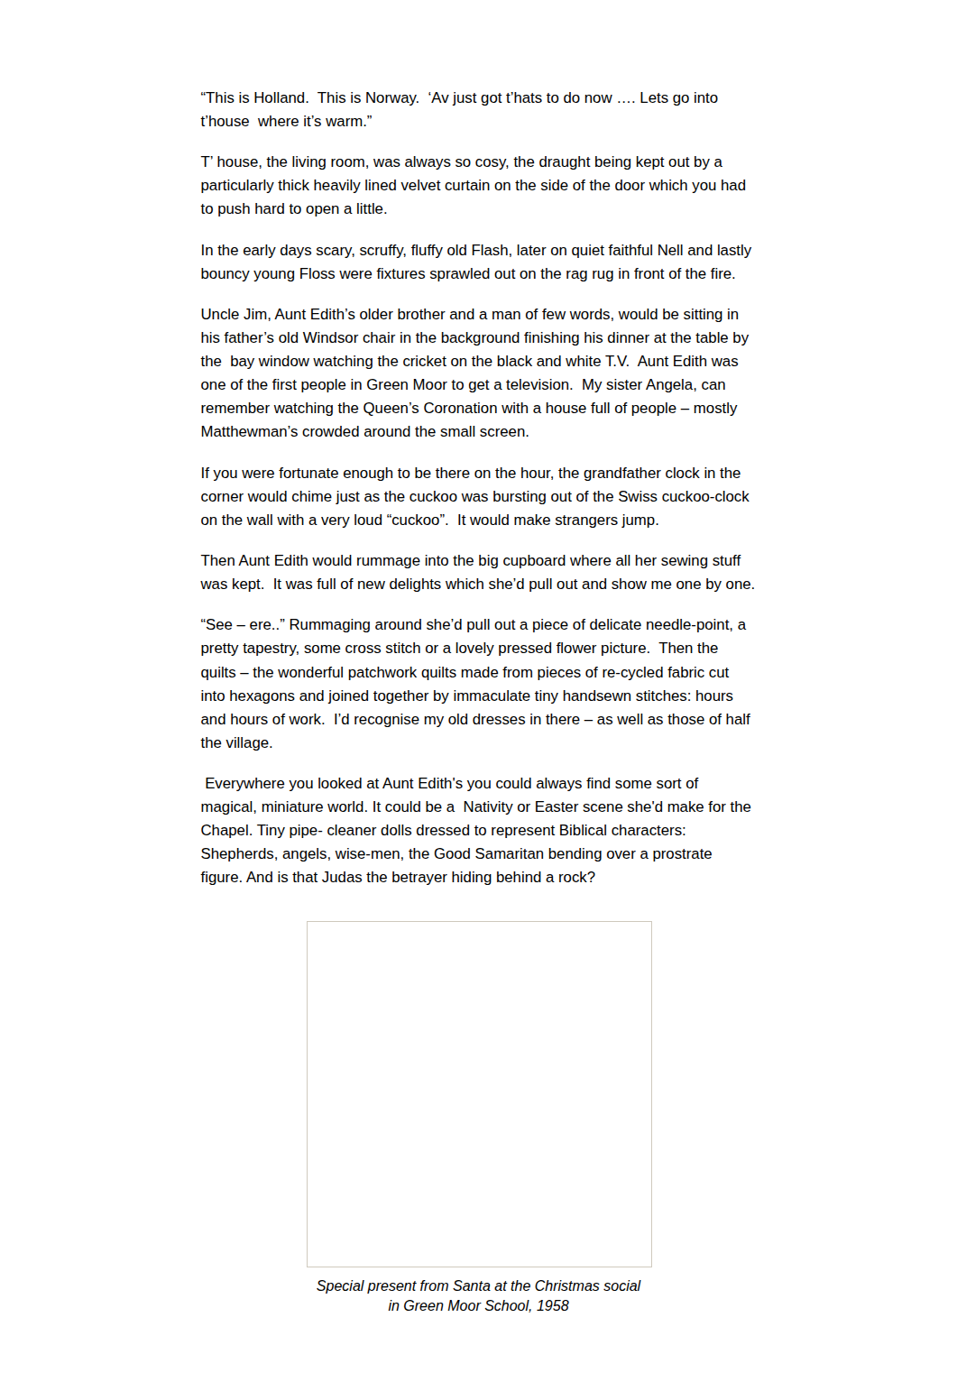“This is Holland. This is Norway. ‘Av just got t’hats to do now …. Lets go into t’house where it’s warm.”
T’ house, the living room, was always so cosy, the draught being kept out by a particularly thick heavily lined velvet curtain on the side of the door which you had to push hard to open a little.
In the early days scary, scruffy, fluffy old Flash, later on quiet faithful Nell and lastly bouncy young Floss were fixtures sprawled out on the rag rug in front of the fire.
Uncle Jim, Aunt Edith’s older brother and a man of few words, would be sitting in his father’s old Windsor chair in the background finishing his dinner at the table by the bay window watching the cricket on the black and white T.V. Aunt Edith was one of the first people in Green Moor to get a television. My sister Angela, can remember watching the Queen’s Coronation with a house full of people – mostly Matthewman’s crowded around the small screen.
If you were fortunate enough to be there on the hour, the grandfather clock in the corner would chime just as the cuckoo was bursting out of the Swiss cuckoo-clock on the wall with a very loud “cuckoo”. It would make strangers jump.
Then Aunt Edith would rummage into the big cupboard where all her sewing stuff was kept. It was full of new delights which she’d pull out and show me one by one.
“See – ere..” Rummaging around she’d pull out a piece of delicate needle-point, a pretty tapestry, some cross stitch or a lovely pressed flower picture. Then the quilts – the wonderful patchwork quilts made from pieces of re-cycled fabric cut into hexagons and joined together by immaculate tiny handsewn stitches: hours and hours of work. I’d recognise my old dresses in there – as well as those of half the village.
Everywhere you looked at Aunt Edith's you could always find some sort of magical, miniature world. It could be a Nativity or Easter scene she'd make for the Chapel. Tiny pipe- cleaner dolls dressed to represent Biblical characters: Shepherds, angels, wise-men, the Good Samaritan bending over a prostrate figure. And is that Judas the betrayer hiding behind a rock?
Special present from Santa at the Christmas social
in Green Moor School, 1958